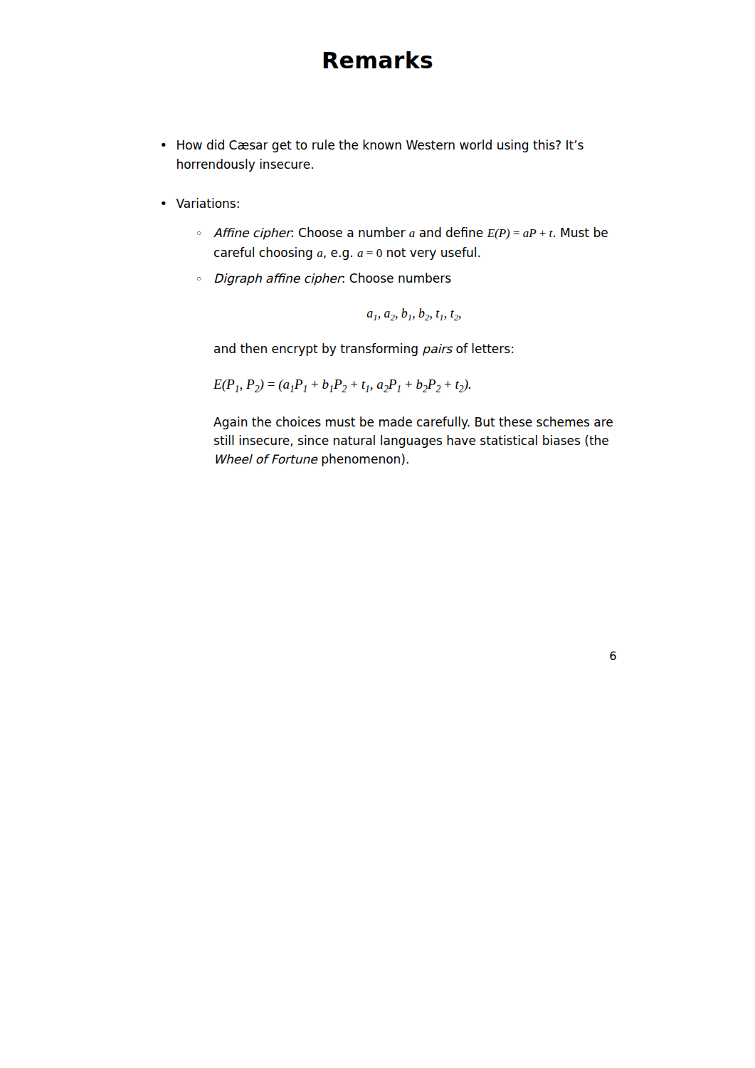Remarks
How did Cæsar get to rule the known Western world using this? It’s horrendously insecure.
Variations:
Affine cipher: Choose a number a and define E(P) = aP + t. Must be careful choosing a, e.g. a = 0 not very useful.
Digraph affine cipher: Choose numbers
a1, a2, b1, b2, t1, t2,
and then encrypt by transforming pairs of letters:
E(P1, P2) = (a1P1 + b1P2 + t1, a2P1 + b2P2 + t2).
Again the choices must be made carefully. But these schemes are still insecure, since natural languages have statistical biases (the Wheel of Fortune phenomenon).
6